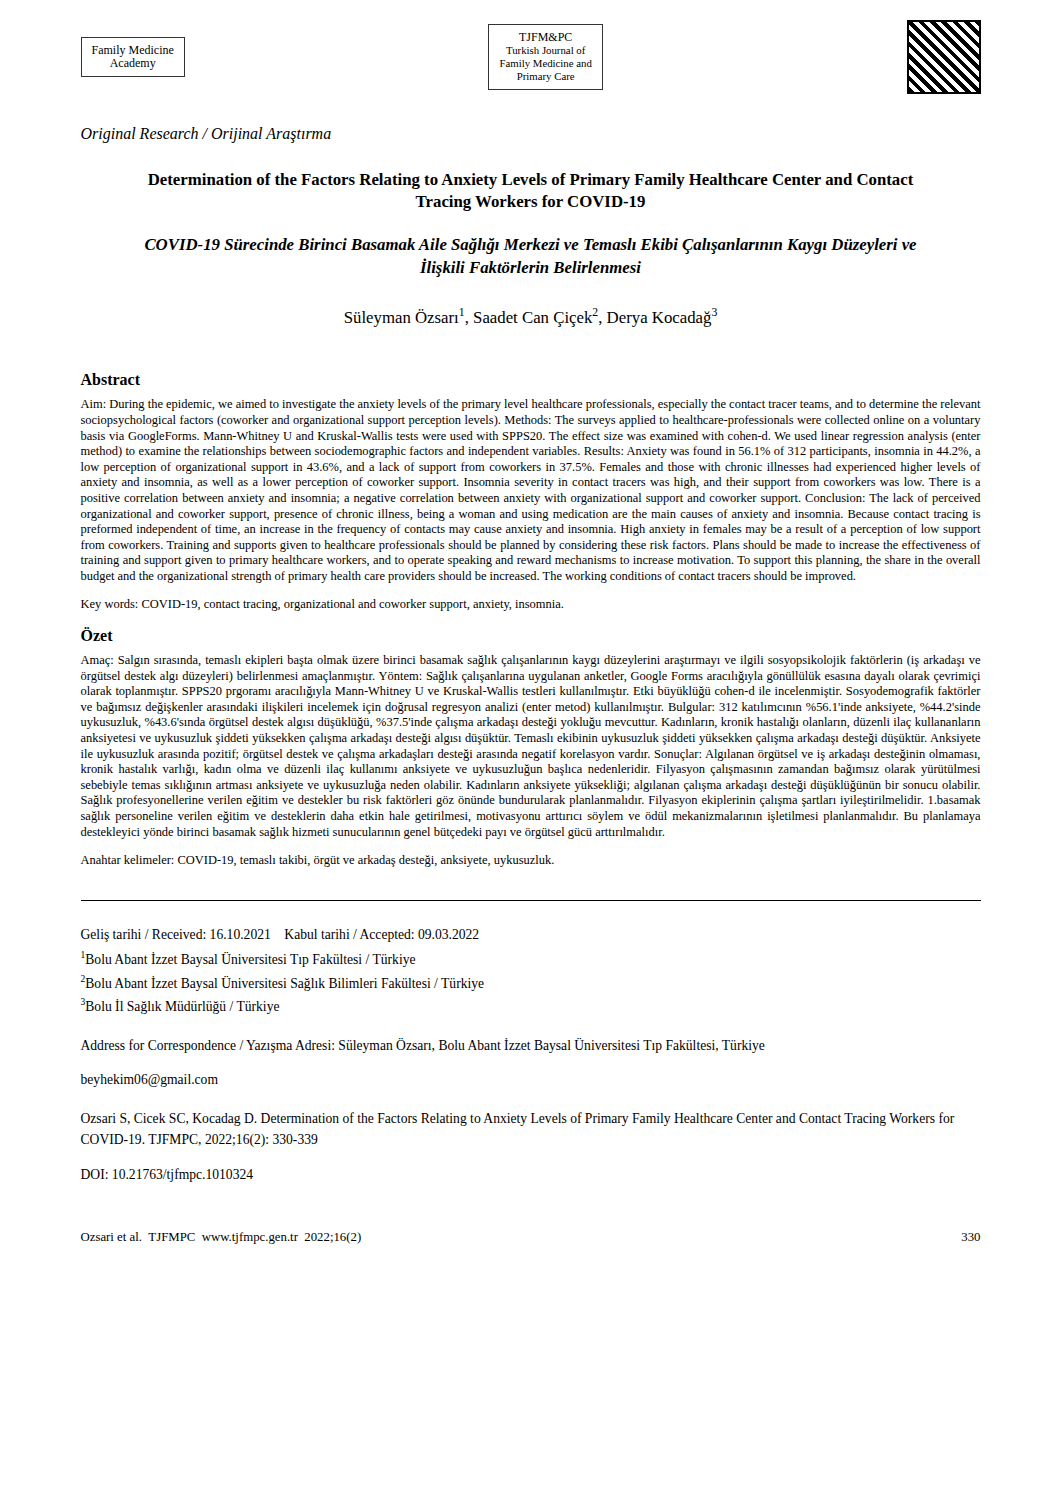Family Medicine
Academy
TJFM&PC
Turkish Journal of
Family Medicine and
Primary Care
Original Research / Orijinal Araştırma
Determination of the Factors Relating to Anxiety Levels of Primary Family Healthcare Center and Contact Tracing Workers for COVID-19
COVID-19 Sürecinde Birinci Basamak Aile Sağlığı Merkezi ve Temaslı Ekibi Çalışanlarının Kaygı Düzeyleri ve İlişkili Faktörlerin Belirlenmesi
Süleyman Özsarı1, Saadet Can Çiçek2, Derya Kocadağ3
Abstract
Aim: During the epidemic, we aimed to investigate the anxiety levels of the primary level healthcare professionals, especially the contact tracer teams, and to determine the relevant sociopsychological factors (coworker and organizational support perception levels). Methods: The surveys applied to healthcare-professionals were collected online on a voluntary basis via GoogleForms. Mann-Whitney U and Kruskal-Wallis tests were used with SPPS20. The effect size was examined with cohen-d. We used linear regression analysis (enter method) to examine the relationships between sociodemographic factors and independent variables. Results: Anxiety was found in 56.1% of 312 participants, insomnia in 44.2%, a low perception of organizational support in 43.6%, and a lack of support from coworkers in 37.5%. Females and those with chronic illnesses had experienced higher levels of anxiety and insomnia, as well as a lower perception of coworker support. Insomnia severity in contact tracers was high, and their support from coworkers was low. There is a positive correlation between anxiety and insomnia; a negative correlation between anxiety with organizational support and coworker support. Conclusion: The lack of perceived organizational and coworker support, presence of chronic illness, being a woman and using medication are the main causes of anxiety and insomnia. Because contact tracing is preformed independent of time, an increase in the frequency of contacts may cause anxiety and insomnia. High anxiety in females may be a result of a perception of low support from coworkers. Training and supports given to healthcare professionals should be planned by considering these risk factors. Plans should be made to increase the effectiveness of training and support given to primary healthcare workers, and to operate speaking and reward mechanisms to increase motivation. To support this planning, the share in the overall budget and the organizational strength of primary health care providers should be increased. The working conditions of contact tracers should be improved.
Key words: COVID-19, contact tracing, organizational and coworker support, anxiety, insomnia.
Özet
Amaç: Salgın sırasında, temaslı ekipleri başta olmak üzere birinci basamak sağlık çalışanlarının kaygı düzeylerini araştırmayı ve ilgili sosyopsikolojik faktörlerin (iş arkadaşı ve örgütsel destek algı düzeyleri) belirlenmesi amaçlanmıştır. Yöntem: Sağlık çalışanlarına uygulanan anketler, Google Forms aracılığıyla gönüllülük esasına dayalı olarak çevrimiçi olarak toplanmıştır. SPPS20 prgoramı aracılığıyla Mann-Whitney U ve Kruskal-Wallis testleri kullanılmıştır. Etki büyüklüğü cohen-d ile incelenmiştir. Sosyodemografik faktörler ve bağımsız değişkenler arasındaki ilişkileri incelemek için doğrusal regresyon analizi (enter metod) kullanılmıştır. Bulgular: 312 katılımcının %56.1'inde anksiyete, %44.2'sinde uykusuzluk, %43.6'sında örgütsel destek algısı düşüklüğü, %37.5'inde çalışma arkadaşı desteği yokluğu mevcuttur. Kadınların, kronik hastalığı olanların, düzenli ilaç kullananların anksiyetesi ve uykusuzluk şiddeti yüksekken çalışma arkadaşı desteği algısı düşüktür. Temaslı ekibinin uykusuzluk şiddeti yüksekken çalışma arkadaşı desteği düşüktür. Anksiyete ile uykusuzluk arasında pozitif; örgütsel destek ve çalışma arkadaşları desteği arasında negatif korelasyon vardır. Sonuçlar: Algılanan örgütsel ve iş arkadaşı desteğinin olmaması, kronik hastalık varlığı, kadın olma ve düzenli ilaç kullanımı anksiyete ve uykusuzluğun başlıca nedenleridir. Filyasyon çalışmasının zamandan bağımsız olarak yürütülmesi sebebiyle temas sıklığının artması anksiyete ve uykusuzluğa neden olabilir. Kadınların anksiyete yüksekliği; algılanan çalışma arkadaşı desteği düşüklüğünün bir sonucu olabilir. Sağlık profesyonellerine verilen eğitim ve destekler bu risk faktörleri göz önünde bundurularak planlanmalıdır. Filyasyon ekiplerinin çalışma şartları iyileştirilmelidir. 1.basamak sağlık personeline verilen eğitim ve desteklerin daha etkin hale getirilmesi, motivasyonu arttırıcı söylem ve ödül mekanizmalarının işletilmesi planlanmalıdır. Bu planlamaya destekleyici yönde birinci basamak sağlık hizmeti sunucularının genel bütçedeki payı ve örgütsel gücü arttırılmalıdır.
Anahtar kelimeler: COVID-19, temaslı takibi, örgüt ve arkadaş desteği, anksiyete, uykusuzluk.
Geliş tarihi / Received: 16.10.2021 Kabul tarihi / Accepted: 09.03.2022
1Bolu Abant İzzet Baysal Üniversitesi Tıp Fakültesi / Türkiye
2Bolu Abant İzzet Baysal Üniversitesi Sağlık Bilimleri Fakültesi / Türkiye
3Bolu İl Sağlık Müdürlüğü / Türkiye
Address for Correspondence / Yazışma Adresi: Süleyman Özsarı, Bolu Abant İzzet Baysal Üniversitesi Tıp Fakültesi, Türkiye
beyhekim06@gmail.com
Ozsari S, Cicek SC, Kocadag D. Determination of the Factors Relating to Anxiety Levels of Primary Family Healthcare Center and Contact Tracing Workers for COVID-19. TJFMPC, 2022;16(2): 330-339
DOI: 10.21763/tjfmpc.1010324
Ozsari et al. TJFMPC www.tjfmpc.gen.tr 2022;16(2) 330